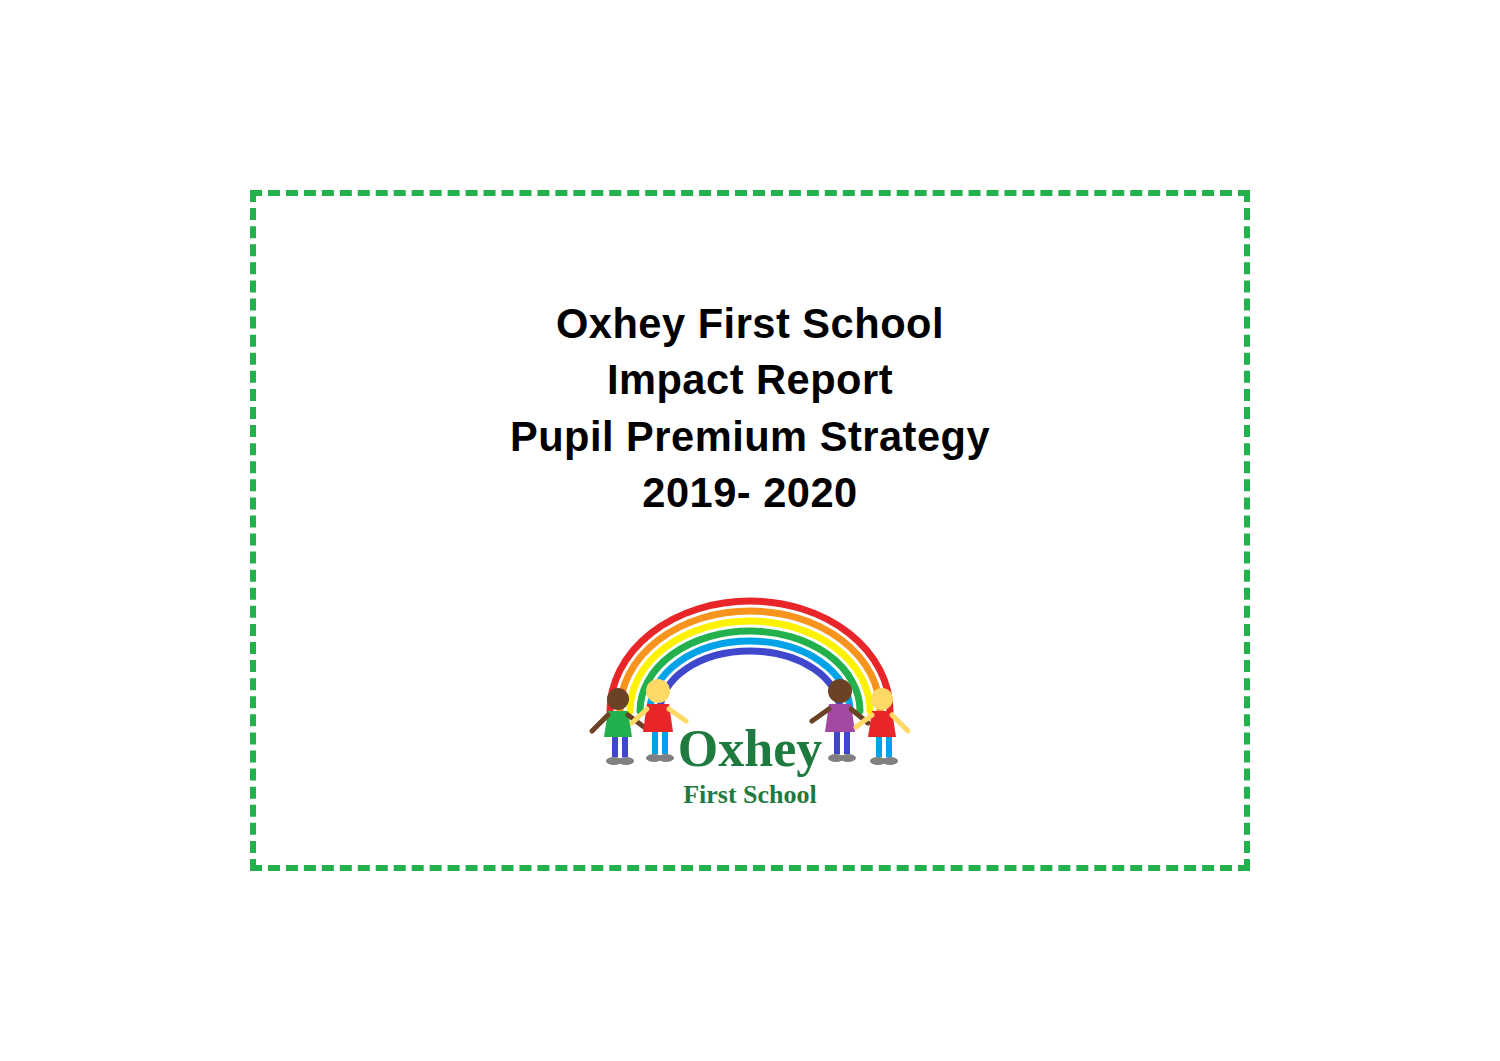Oxhey First School
Impact Report
Pupil Premium Strategy
2019- 2020
Oxhey First School